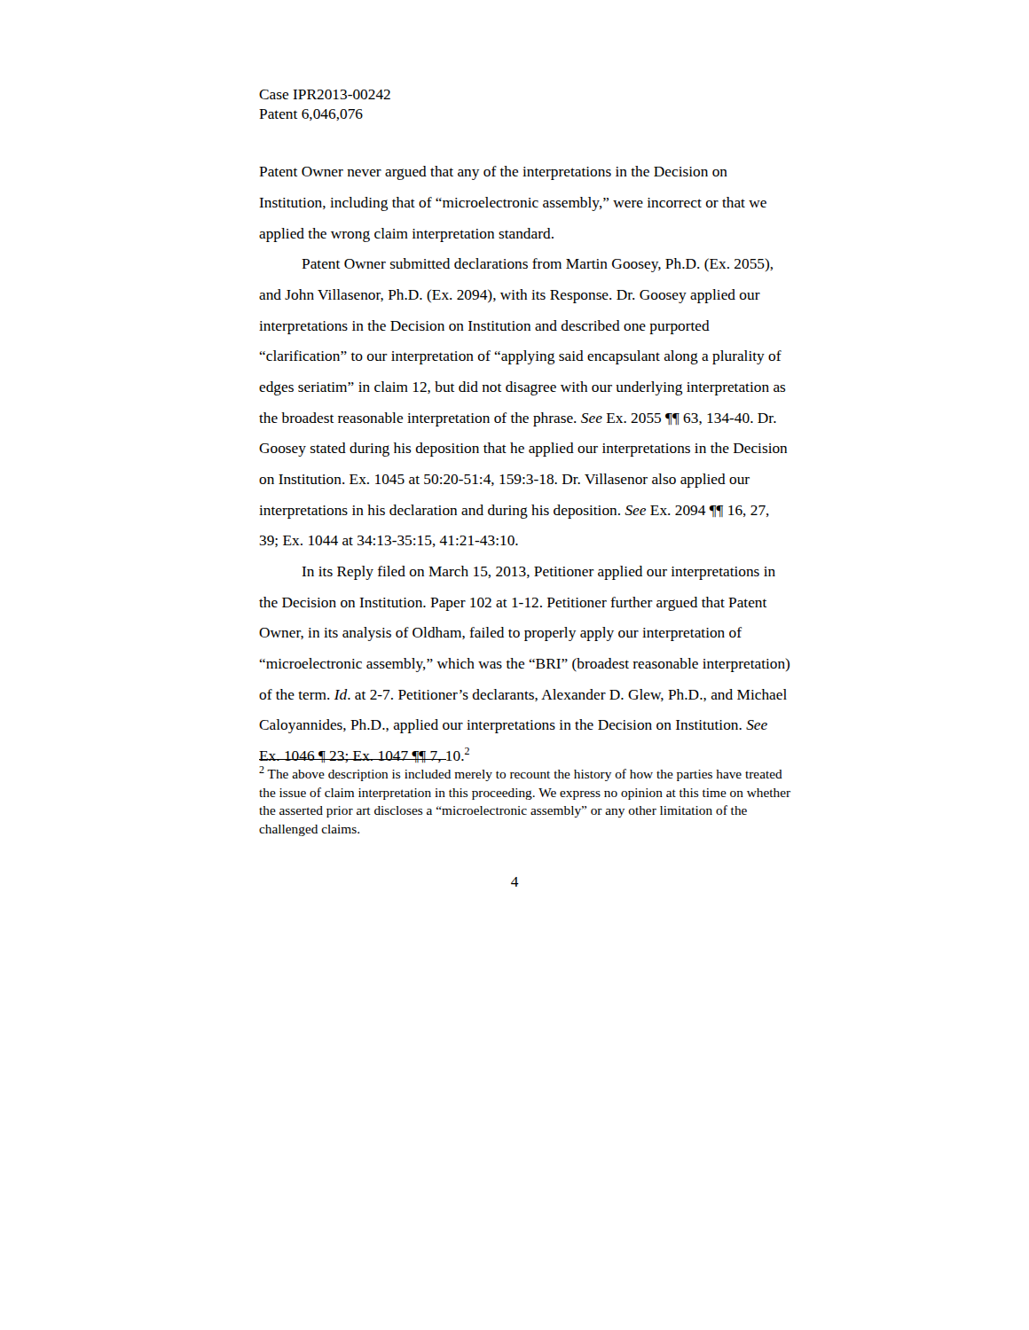Case IPR2013-00242
Patent 6,046,076
Patent Owner never argued that any of the interpretations in the Decision on Institution, including that of “microelectronic assembly,” were incorrect or that we applied the wrong claim interpretation standard.
Patent Owner submitted declarations from Martin Goosey, Ph.D. (Ex. 2055), and John Villasenor, Ph.D. (Ex. 2094), with its Response. Dr. Goosey applied our interpretations in the Decision on Institution and described one purported “clarification” to our interpretation of “applying said encapsulant along a plurality of edges seriatim” in claim 12, but did not disagree with our underlying interpretation as the broadest reasonable interpretation of the phrase. See Ex. 2055 ¶¶ 63, 134-40. Dr. Goosey stated during his deposition that he applied our interpretations in the Decision on Institution. Ex. 1045 at 50:20-51:4, 159:3-18. Dr. Villasenor also applied our interpretations in his declaration and during his deposition. See Ex. 2094 ¶¶ 16, 27, 39; Ex. 1044 at 34:13-35:15, 41:21-43:10.
In its Reply filed on March 15, 2013, Petitioner applied our interpretations in the Decision on Institution. Paper 102 at 1-12. Petitioner further argued that Patent Owner, in its analysis of Oldham, failed to properly apply our interpretation of “microelectronic assembly,” which was the “BRI” (broadest reasonable interpretation) of the term. Id. at 2-7. Petitioner’s declarants, Alexander D. Glew, Ph.D., and Michael Caloyannides, Ph.D., applied our interpretations in the Decision on Institution. See Ex. 1046 ¶ 23; Ex. 1047 ¶¶ 7, 10.2
2 The above description is included merely to recount the history of how the parties have treated the issue of claim interpretation in this proceeding. We express no opinion at this time on whether the asserted prior art discloses a “microelectronic assembly” or any other limitation of the challenged claims.
4